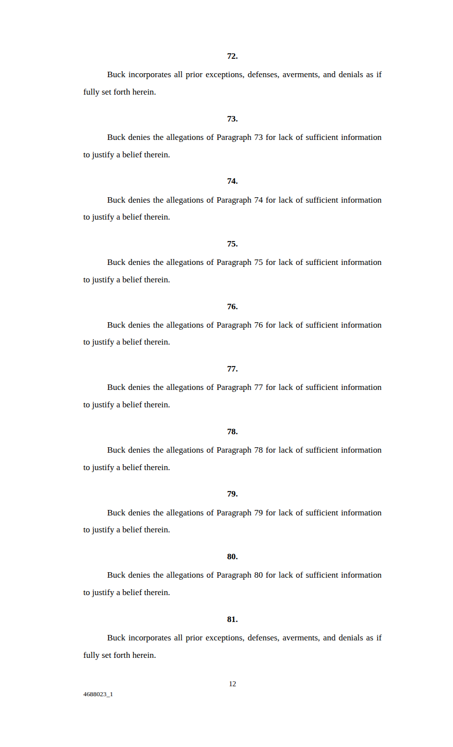72.
Buck incorporates all prior exceptions, defenses, averments, and denials as if fully set forth herein.
73.
Buck denies the allegations of Paragraph 73 for lack of sufficient information to justify a belief therein.
74.
Buck denies the allegations of Paragraph 74 for lack of sufficient information to justify a belief therein.
75.
Buck denies the allegations of Paragraph 75 for lack of sufficient information to justify a belief therein.
76.
Buck denies the allegations of Paragraph 76 for lack of sufficient information to justify a belief therein.
77.
Buck denies the allegations of Paragraph 77 for lack of sufficient information to justify a belief therein.
78.
Buck denies the allegations of Paragraph 78 for lack of sufficient information to justify a belief therein.
79.
Buck denies the allegations of Paragraph 79 for lack of sufficient information to justify a belief therein.
80.
Buck denies the allegations of Paragraph 80 for lack of sufficient information to justify a belief therein.
81.
Buck incorporates all prior exceptions, defenses, averments, and denials as if fully set forth herein.
12
4688023_1